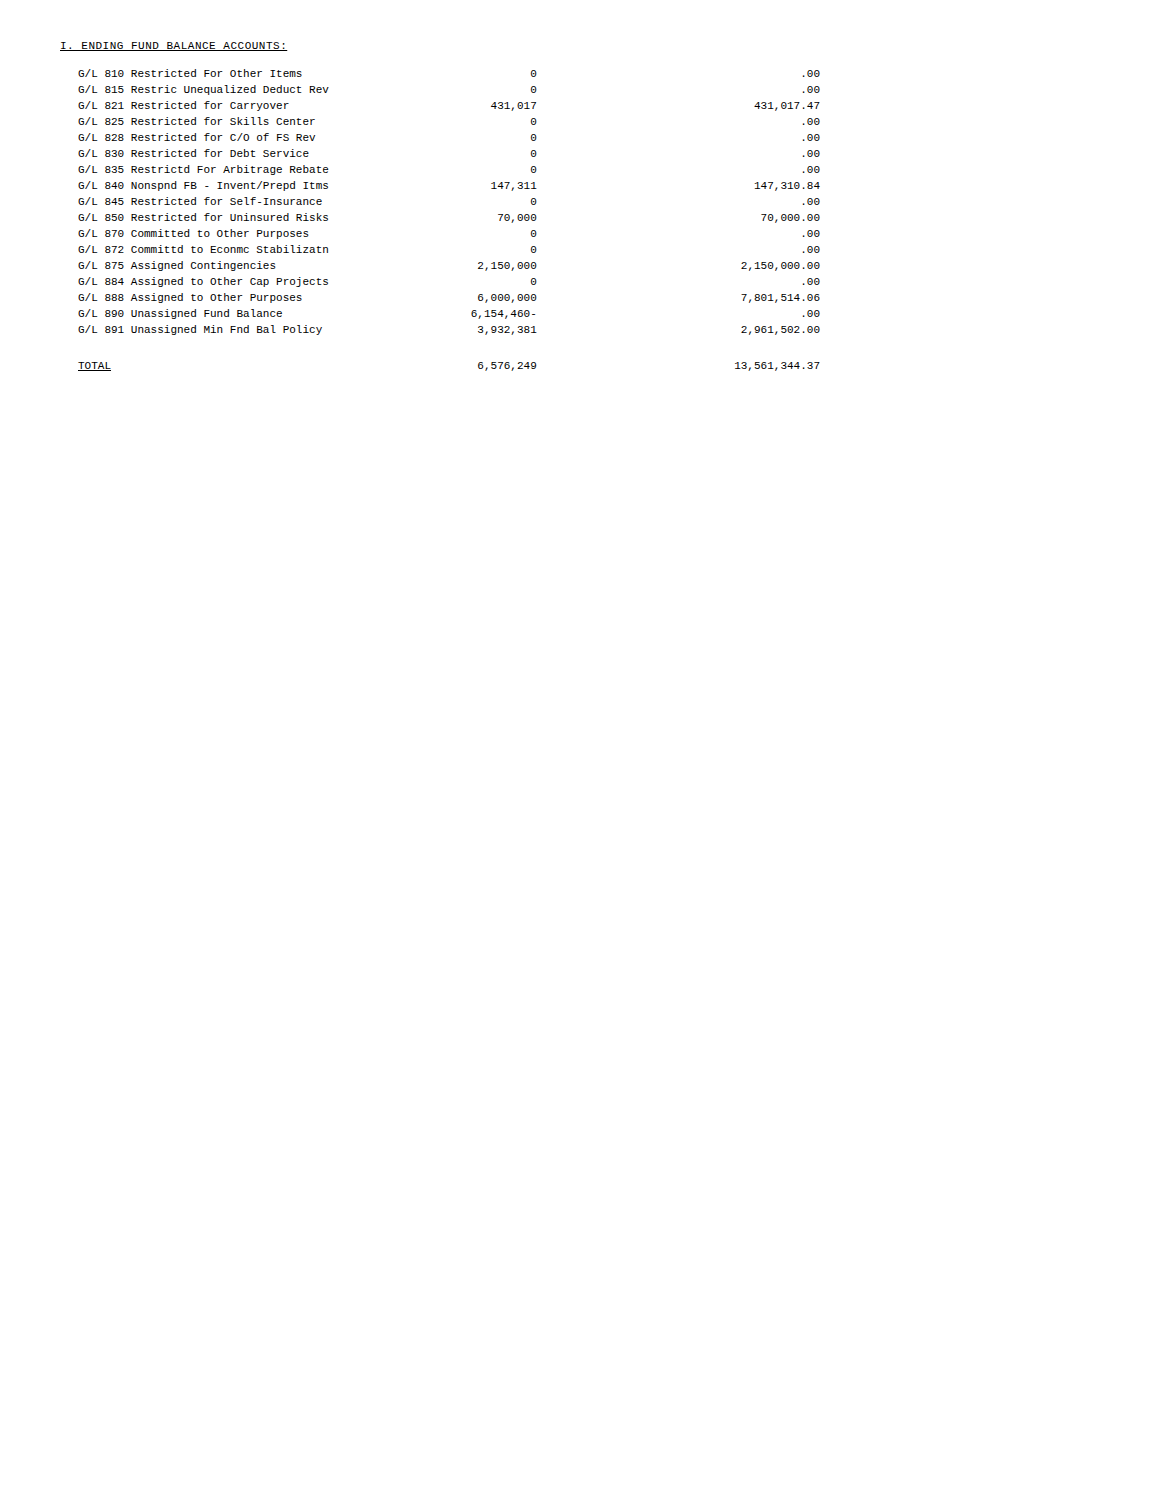I. ENDING FUND BALANCE ACCOUNTS:
| G/L 810 Restricted For Other Items | 0 | .00 |
| G/L 815 Restric Unequalized Deduct Rev | 0 | .00 |
| G/L 821 Restricted for Carryover | 431,017 | 431,017.47 |
| G/L 825 Restricted for Skills Center | 0 | .00 |
| G/L 828 Restricted for C/O of FS Rev | 0 | .00 |
| G/L 830 Restricted for Debt Service | 0 | .00 |
| G/L 835 Restrictd For Arbitrage Rebate | 0 | .00 |
| G/L 840 Nonspnd FB - Invent/Prepd Itms | 147,311 | 147,310.84 |
| G/L 845 Restricted for Self-Insurance | 0 | .00 |
| G/L 850 Restricted for Uninsured Risks | 70,000 | 70,000.00 |
| G/L 870 Committed to Other Purposes | 0 | .00 |
| G/L 872 Committd to Econmc Stabilizatn | 0 | .00 |
| G/L 875 Assigned Contingencies | 2,150,000 | 2,150,000.00 |
| G/L 884 Assigned to Other Cap Projects | 0 | .00 |
| G/L 888 Assigned to Other Purposes | 6,000,000 | 7,801,514.06 |
| G/L 890 Unassigned Fund Balance | 6,154,460- | .00 |
| G/L 891 Unassigned Min Fnd Bal Policy | 3,932,381 | 2,961,502.00 |
| TOTAL | 6,576,249 | 13,561,344.37 |